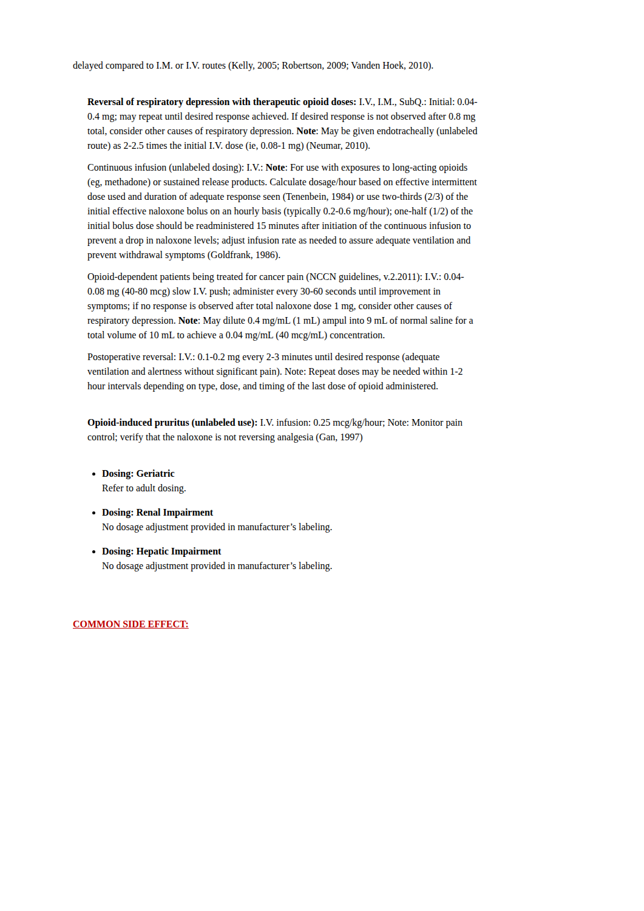delayed compared to I.M. or I.V. routes (Kelly, 2005; Robertson, 2009; Vanden Hoek, 2010).
Reversal of respiratory depression with therapeutic opioid doses: I.V., I.M., SubQ.: Initial: 0.04-0.4 mg; may repeat until desired response achieved. If desired response is not observed after 0.8 mg total, consider other causes of respiratory depression. Note: May be given endotracheally (unlabeled route) as 2-2.5 times the initial I.V. dose (ie, 0.08-1 mg) (Neumar, 2010).
Continuous infusion (unlabeled dosing): I.V.: Note: For use with exposures to long-acting opioids (eg, methadone) or sustained release products. Calculate dosage/hour based on effective intermittent dose used and duration of adequate response seen (Tenenbein, 1984) or use two-thirds (2/3) of the initial effective naloxone bolus on an hourly basis (typically 0.2-0.6 mg/hour); one-half (1/2) of the initial bolus dose should be readministered 15 minutes after initiation of the continuous infusion to prevent a drop in naloxone levels; adjust infusion rate as needed to assure adequate ventilation and prevent withdrawal symptoms (Goldfrank, 1986).
Opioid-dependent patients being treated for cancer pain (NCCN guidelines, v.2.2011): I.V.: 0.04-0.08 mg (40-80 mcg) slow I.V. push; administer every 30-60 seconds until improvement in symptoms; if no response is observed after total naloxone dose 1 mg, consider other causes of respiratory depression. Note: May dilute 0.4 mg/mL (1 mL) ampul into 9 mL of normal saline for a total volume of 10 mL to achieve a 0.04 mg/mL (40 mcg/mL) concentration.
Postoperative reversal: I.V.: 0.1-0.2 mg every 2-3 minutes until desired response (adequate ventilation and alertness without significant pain). Note: Repeat doses may be needed within 1-2 hour intervals depending on type, dose, and timing of the last dose of opioid administered.
Opioid-induced pruritus (unlabeled use): I.V. infusion: 0.25 mcg/kg/hour; Note: Monitor pain control; verify that the naloxone is not reversing analgesia (Gan, 1997)
Dosing: Geriatric
Refer to adult dosing.
Dosing: Renal Impairment
No dosage adjustment provided in manufacturer’s labeling.
Dosing: Hepatic Impairment
No dosage adjustment provided in manufacturer’s labeling.
COMMON SIDE EFFECT: